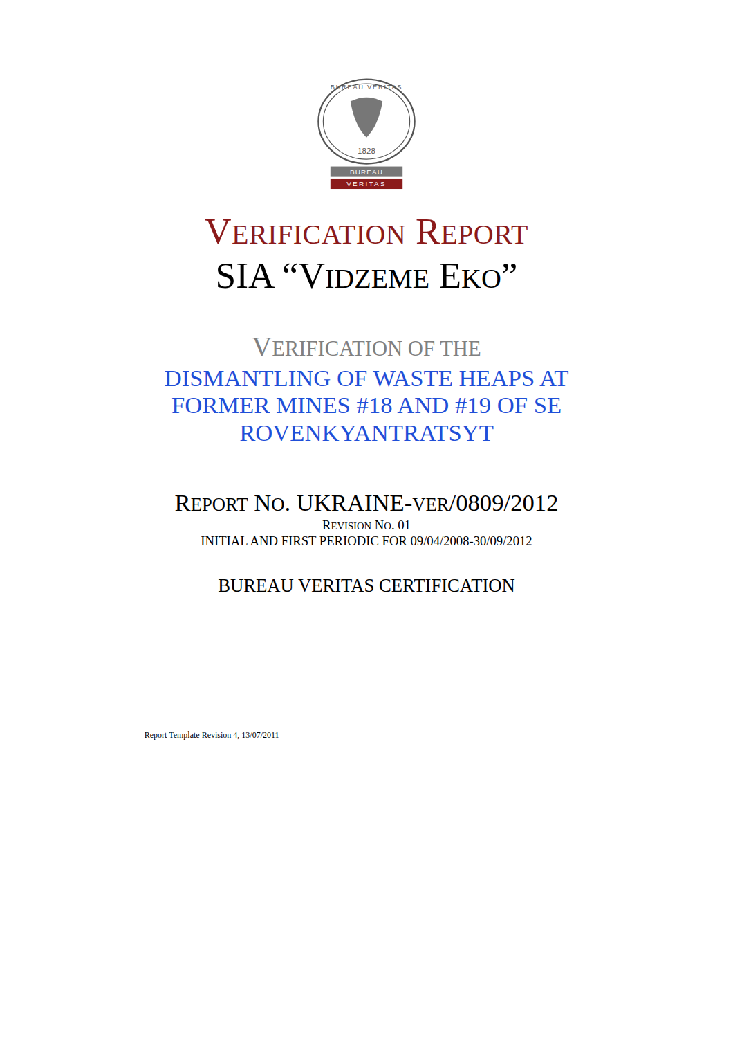VERIFICATION REPORT
SIA “VIDZEME EKO”
VERIFICATION OF THE
DISMANTLING OF WASTE HEAPS AT FORMER MINES #18 AND #19 OF SE ROVENKYANTRATSYT
REPORT NO. UKRAINE-VER/0809/2012
REVISION NO. 01
INITIAL AND FIRST PERIODIC FOR 09/04/2008-30/09/2012
BUREAU VERITAS CERTIFICATION
Report Template Revision 4, 13/07/2011